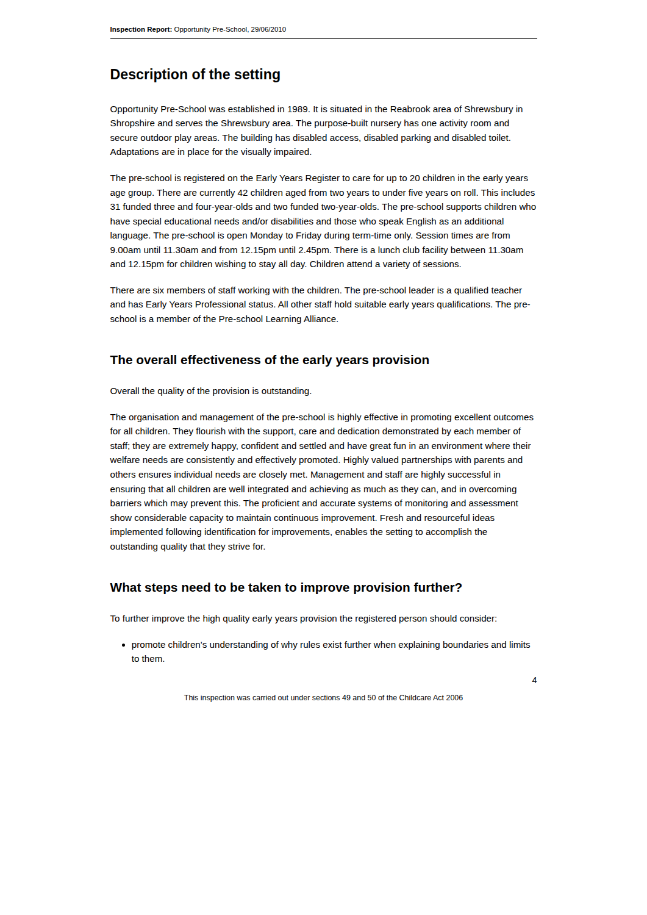Inspection Report: Opportunity Pre-School, 29/06/2010
Description of the setting
Opportunity Pre-School was established in 1989. It is situated in the Reabrook area of Shrewsbury in Shropshire and serves the Shrewsbury area. The purpose-built nursery has one activity room and secure outdoor play areas. The building has disabled access, disabled parking and disabled toilet. Adaptations are in place for the visually impaired.
The pre-school is registered on the Early Years Register to care for up to 20 children in the early years age group. There are currently 42 children aged from two years to under five years on roll. This includes 31 funded three and four-year-olds and two funded two-year-olds. The pre-school supports children who have special educational needs and/or disabilities and those who speak English as an additional language. The pre-school is open Monday to Friday during term-time only. Session times are from 9.00am until 11.30am and from 12.15pm until 2.45pm. There is a lunch club facility between 11.30am and 12.15pm for children wishing to stay all day. Children attend a variety of sessions.
There are six members of staff working with the children. The pre-school leader is a qualified teacher and has Early Years Professional status. All other staff hold suitable early years qualifications. The pre-school is a member of the Pre-school Learning Alliance.
The overall effectiveness of the early years provision
Overall the quality of the provision is outstanding.
The organisation and management of the pre-school is highly effective in promoting excellent outcomes for all children. They flourish with the support, care and dedication demonstrated by each member of staff; they are extremely happy, confident and settled and have great fun in an environment where their welfare needs are consistently and effectively promoted. Highly valued partnerships with parents and others ensures individual needs are closely met. Management and staff are highly successful in ensuring that all children are well integrated and achieving as much as they can, and in overcoming barriers which may prevent this. The proficient and accurate systems of monitoring and assessment show considerable capacity to maintain continuous improvement. Fresh and resourceful ideas implemented following identification for improvements, enables the setting to accomplish the outstanding quality that they strive for.
What steps need to be taken to improve provision further?
To further improve the high quality early years provision the registered person should consider:
promote children's understanding of why rules exist further when explaining boundaries and limits to them.
4 This inspection was carried out under sections 49 and 50 of the Childcare Act 2006